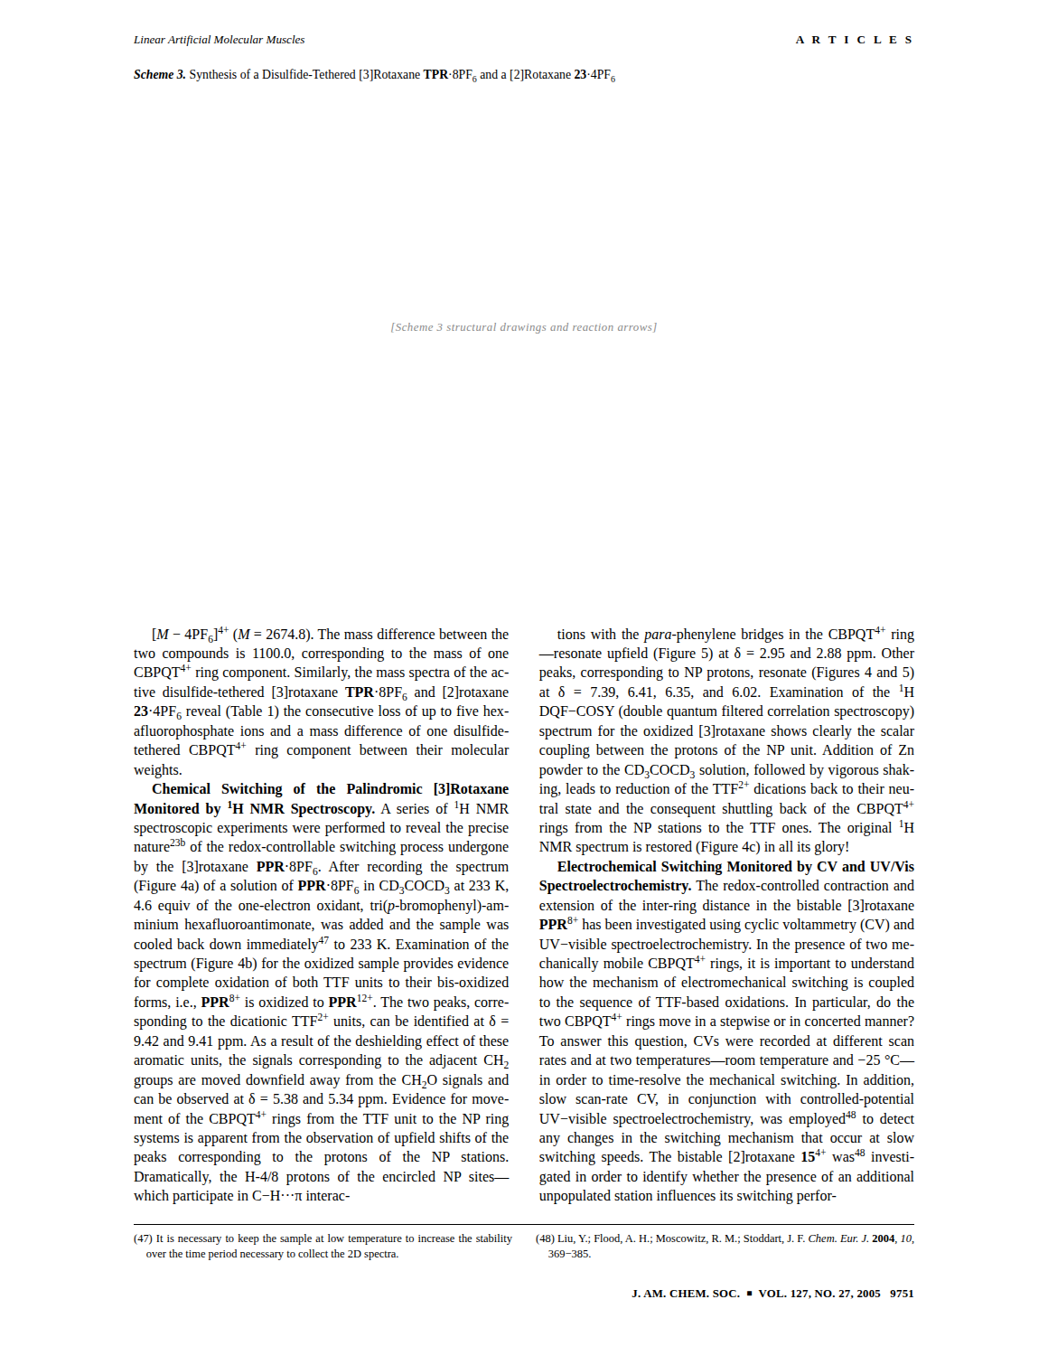Linear Artificial Molecular Muscles
A R T I C L E S
Scheme 3. Synthesis of a Disulfide-Tethered [3]Rotaxane TPR·8PF6 and a [2]Rotaxane 23·4PF6
[Scheme 3 structural drawings and reaction arrows]
[M − 4PF6]4+ (M = 2674.8). The mass difference between the two compounds is 1100.0, corresponding to the mass of one CBPQT4+ ring component. Similarly, the mass spectra of the active disulfide-tethered [3]rotaxane TPR·8PF6 and [2]rotaxane 23·4PF6 reveal (Table 1) the consecutive loss of up to five hexafluorophosphate ions and a mass difference of one disulfide-tethered CBPQT4+ ring component between their molecular weights.
Chemical Switching of the Palindromic [3]Rotaxane Monitored by 1H NMR Spectroscopy. A series of 1H NMR spectroscopic experiments were performed to reveal the precise nature23b of the redox-controllable switching process undergone by the [3]rotaxane PPR·8PF6. After recording the spectrum (Figure 4a) of a solution of PPR·8PF6 in CD3COCD3 at 233 K, 4.6 equiv of the one-electron oxidant, tri(p-bromophenyl)-amminium hexafluoroantimonate, was added and the sample was cooled back down immediately47 to 233 K. Examination of the spectrum (Figure 4b) for the oxidized sample provides evidence for complete oxidation of both TTF units to their bis-oxidized forms, i.e., PPR8+ is oxidized to PPR12+. The two peaks, corresponding to the dicationic TTF2+ units, can be identified at δ = 9.42 and 9.41 ppm. As a result of the deshielding effect of these aromatic units, the signals corresponding to the adjacent CH2 groups are moved downfield away from the CH2O signals and can be observed at δ = 5.38 and 5.34 ppm. Evidence for movement of the CBPQT4+ rings from the TTF unit to the NP ring systems is apparent from the observation of upfield shifts of the peaks corresponding to the protons of the NP stations. Dramatically, the H-4/8 protons of the encircled NP sites—which participate in C−H···π interac-
tions with the para-phenylene bridges in the CBPQT4+ ring—resonate upfield (Figure 5) at δ = 2.95 and 2.88 ppm. Other peaks, corresponding to NP protons, resonate (Figures 4 and 5) at δ = 7.39, 6.41, 6.35, and 6.02. Examination of the 1H DQF−COSY (double quantum filtered correlation spectroscopy) spectrum for the oxidized [3]rotaxane shows clearly the scalar coupling between the protons of the NP unit. Addition of Zn powder to the CD3COCD3 solution, followed by vigorous shaking, leads to reduction of the TTF2+ dications back to their neutral state and the consequent shuttling back of the CBPQT4+ rings from the NP stations to the TTF ones. The original 1H NMR spectrum is restored (Figure 4c) in all its glory!
Electrochemical Switching Monitored by CV and UV/Vis Spectroelectrochemistry. The redox-controlled contraction and extension of the inter-ring distance in the bistable [3]rotaxane PPR8+ has been investigated using cyclic voltammetry (CV) and UV−visible spectroelectrochemistry. In the presence of two mechanically mobile CBPQT4+ rings, it is important to understand how the mechanism of electromechanical switching is coupled to the sequence of TTF-based oxidations. In particular, do the two CBPQT4+ rings move in a stepwise or in concerted manner? To answer this question, CVs were recorded at different scan rates and at two temperatures—room temperature and −25 °C—in order to time-resolve the mechanical switching. In addition, slow scan-rate CV, in conjunction with controlled-potential UV−visible spectroelectrochemistry, was employed48 to detect any changes in the switching mechanism that occur at slow switching speeds. The bistable [2]rotaxane 154+ was48 investigated in order to identify whether the presence of an additional unpopulated station influences its switching perfor-
(47) It is necessary to keep the sample at low temperature to increase the stability over the time period necessary to collect the 2D spectra.
(48) Liu, Y.; Flood, A. H.; Moscowitz, R. M.; Stoddart, J. F. Chem. Eur. J. 2004, 10, 369−385.
J. AM. CHEM. SOC. ■ VOL. 127, NO. 27, 2005 9751